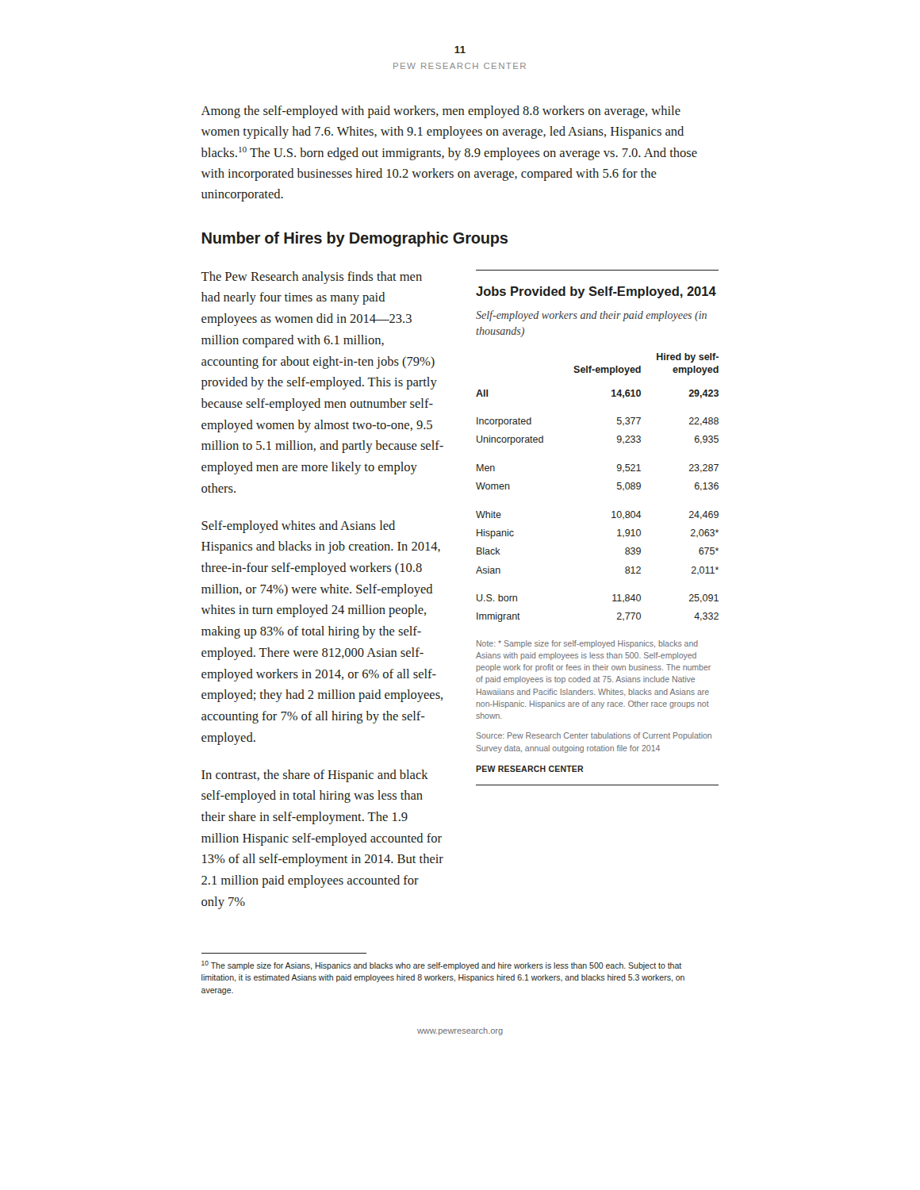11
PEW RESEARCH CENTER
Among the self-employed with paid workers, men employed 8.8 workers on average, while women typically had 7.6. Whites, with 9.1 employees on average, led Asians, Hispanics and blacks.10 The U.S. born edged out immigrants, by 8.9 employees on average vs. 7.0. And those with incorporated businesses hired 10.2 workers on average, compared with 5.6 for the unincorporated.
Number of Hires by Demographic Groups
The Pew Research analysis finds that men had nearly four times as many paid employees as women did in 2014—23.3 million compared with 6.1 million, accounting for about eight-in-ten jobs (79%) provided by the self-employed. This is partly because self-employed men outnumber self-employed women by almost two-to-one, 9.5 million to 5.1 million, and partly because self-employed men are more likely to employ others.
Self-employed whites and Asians led Hispanics and blacks in job creation. In 2014, three-in-four self-employed workers (10.8 million, or 74%) were white. Self-employed whites in turn employed 24 million people, making up 83% of total hiring by the self-employed. There were 812,000 Asian self-employed workers in 2014, or 6% of all self-employed; they had 2 million paid employees, accounting for 7% of all hiring by the self-employed.
In contrast, the share of Hispanic and black self-employed in total hiring was less than their share in self-employment. The 1.9 million Hispanic self-employed accounted for 13% of all self-employment in 2014. But their 2.1 million paid employees accounted for only 7%
Jobs Provided by Self-Employed, 2014
Self-employed workers and their paid employees (in thousands)
| | Self-employed | Hired by self- employed |
| --- | --- | --- |
| All | 14,610 | 29,423 |
| Incorporated | 5,377 | 22,488 |
| Unincorporated | 9,233 | 6,935 |
| Men | 9,521 | 23,287 |
| Women | 5,089 | 6,136 |
| White | 10,804 | 24,469 |
| Hispanic | 1,910 | 2,063* |
| Black | 839 | 675* |
| Asian | 812 | 2,011* |
| U.S. born | 11,840 | 25,091 |
| Immigrant | 2,770 | 4,332 |
Note: * Sample size for self-employed Hispanics, blacks and Asians with paid employees is less than 500. Self-employed people work for profit or fees in their own business. The number of paid employees is top coded at 75. Asians include Native Hawaiians and Pacific Islanders. Whites, blacks and Asians are non-Hispanic. Hispanics are of any race. Other race groups not shown.
Source: Pew Research Center tabulations of Current Population Survey data, annual outgoing rotation file for 2014
PEW RESEARCH CENTER
10 The sample size for Asians, Hispanics and blacks who are self-employed and hire workers is less than 500 each. Subject to that limitation, it is estimated Asians with paid employees hired 8 workers, Hispanics hired 6.1 workers, and blacks hired 5.3 workers, on average.
www.pewresearch.org